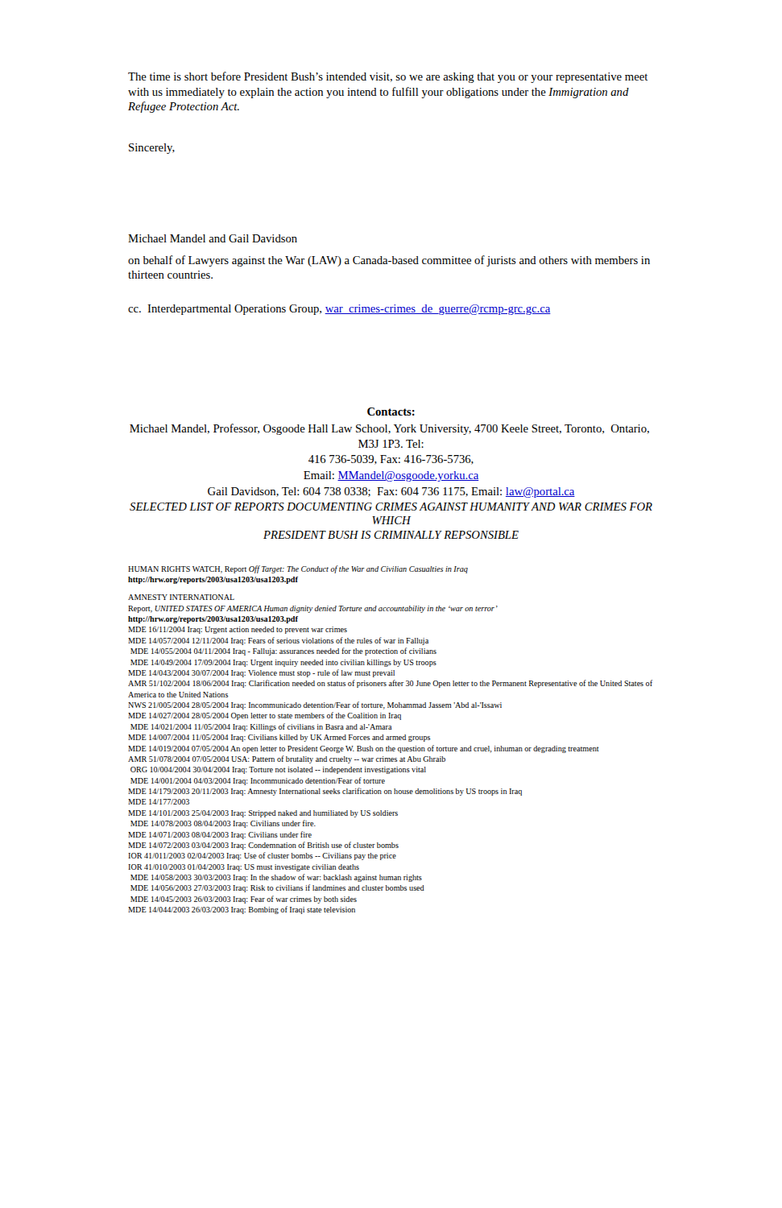The time is short before President Bush’s intended visit, so we are asking that you or your representative meet with us immediately to explain the action you intend to fulfill your obligations under the Immigration and Refugee Protection Act.
Sincerely,
Michael Mandel and Gail Davidson
on behalf of Lawyers against the War (LAW) a Canada-based committee of jurists and others with members in thirteen countries.
cc. Interdepartmental Operations Group, war_crimes-crimes_de_guerre@rcmp-grc.gc.ca
Contacts:
Michael Mandel, Professor, Osgoode Hall Law School, York University, 4700 Keele Street, Toronto, Ontario, M3J 1P3. Tel:
416 736-5039, Fax: 416-736-5736,
Email: MMandel@osgoode.yorku.ca
Gail Davidson, Tel: 604 738 0338; Fax: 604 736 1175, Email: law@portal.ca
SELECTED LIST OF REPORTS DOCUMENTING CRIMES AGAINST HUMANITY AND WAR CRIMES FOR WHICH
PRESIDENT BUSH IS CRIMINALLY REPSONSIBLE
HUMAN RIGHTS WATCH, Report Off Target: The Conduct of the War and Civilian Casualties in Iraq
http://hrw.org/reports/2003/usa1203/usa1203.pdf
AMNESTY INTERNATIONAL
Report, UNITED STATES OF AMERICA Human dignity denied Torture and accountability in the ‘war on terror’
http://hrw.org/reports/2003/usa1203/usa1203.pdf
MDE 16/11/2004 Iraq: Urgent action needed to prevent war crimes
MDE 14/057/2004 12/11/2004 Iraq: Fears of serious violations of the rules of war in Falluja
MDE 14/055/2004 04/11/2004 Iraq - Falluja: assurances needed for the protection of civilians
MDE 14/049/2004 17/09/2004 Iraq: Urgent inquiry needed into civilian killings by US troops
MDE 14/043/2004 30/07/2004 Iraq: Violence must stop - rule of law must prevail
AMR 51/102/2004 18/06/2004 Iraq: Clarification needed on status of prisoners after 30 June Open letter to the Permanent Representative of the United States of America to the United Nations
NWS 21/005/2004 28/05/2004 Iraq: Incommunicado detention/Fear of torture, Mohammad Jassem 'Abd al-'Issawi
MDE 14/027/2004 28/05/2004 Open letter to state members of the Coalition in Iraq
MDE 14/021/2004 11/05/2004 Iraq: Killings of civilians in Basra and al-'Amara
MDE 14/007/2004 11/05/2004 Iraq: Civilians killed by UK Armed Forces and armed groups
MDE 14/019/2004 07/05/2004 An open letter to President George W. Bush on the question of torture and cruel, inhuman or degrading treatment
AMR 51/078/2004 07/05/2004 USA: Pattern of brutality and cruelty -- war crimes at Abu Ghraib
ORG 10/004/2004 30/04/2004 Iraq: Torture not isolated -- independent investigations vital
MDE 14/001/2004 04/03/2004 Iraq: Incommunicado detention/Fear of torture
MDE 14/179/2003 20/11/2003 Iraq: Amnesty International seeks clarification on house demolitions by US troops in Iraq
MDE 14/177/2003
MDE 14/101/2003 25/04/2003 Iraq: Stripped naked and humiliated by US soldiers
MDE 14/078/2003 08/04/2003 Iraq: Civilians under fire.
MDE 14/071/2003 08/04/2003 Iraq: Civilians under fire
MDE 14/072/2003 03/04/2003 Iraq: Condemnation of British use of cluster bombs
IOR 41/011/2003 02/04/2003 Iraq: Use of cluster bombs -- Civilians pay the price
IOR 41/010/2003 01/04/2003 Iraq: US must investigate civilian deaths
MDE 14/058/2003 30/03/2003 Iraq: In the shadow of war: backlash against human rights
MDE 14/056/2003 27/03/2003 Iraq: Risk to civilians if landmines and cluster bombs used
MDE 14/045/2003 26/03/2003 Iraq: Fear of war crimes by both sides
MDE 14/044/2003 26/03/2003 Iraq: Bombing of Iraqi state television